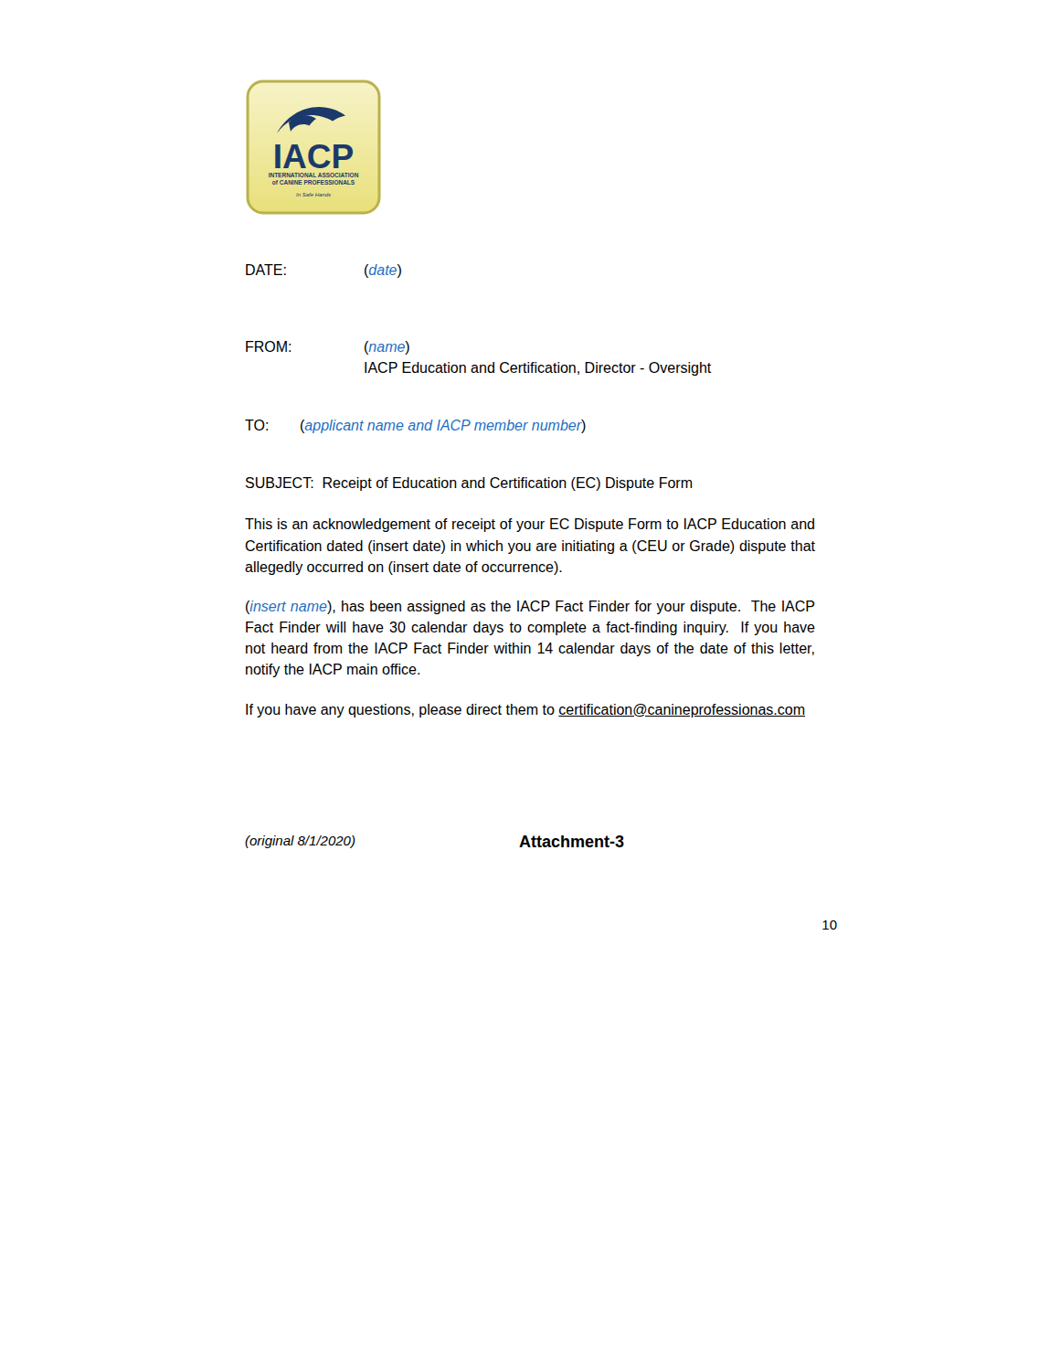DATE:(date)
FROM:(name)
IACP Education and Certification, Director - Oversight
TO:(applicant name and IACP member number)
SUBJECT: Receipt of Education and Certification (EC) Dispute Form
This is an acknowledgement of receipt of your EC Dispute Form to IACP Education and Certification dated (insert date) in which you are initiating a (CEU or Grade) dispute that allegedly occurred on (insert date of occurrence).
(insert name), has been assigned as the IACP Fact Finder for your dispute. The IACP Fact Finder will have 30 calendar days to complete a fact-finding inquiry. If you have not heard from the IACP Fact Finder within 14 calendar days of the date of this letter, notify the IACP main office.
If you have any questions, please direct them to certification@canineprofessionas.com
(original 8/1/2020) Attachment-3
10